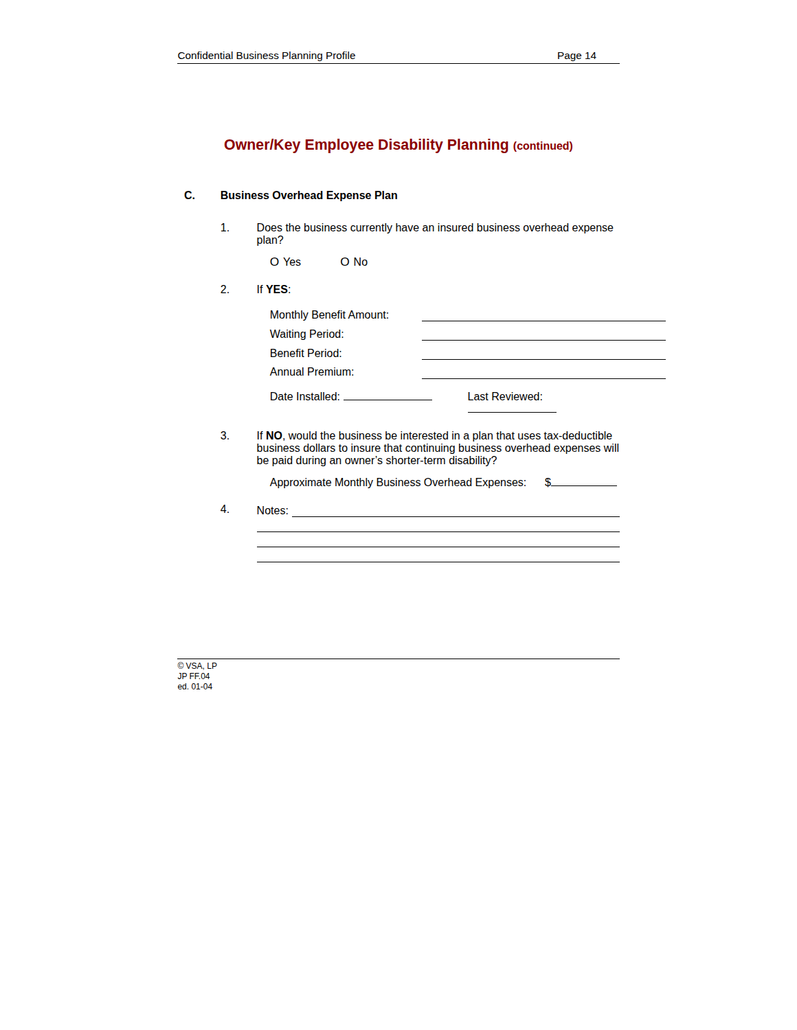Confidential Business Planning Profile
Page 14
Owner/Key Employee Disability Planning (continued)
C. Business Overhead Expense Plan
1. Does the business currently have an insured business overhead expense plan?
ΟYes ΟNo
2. If YES:
| Monthly Benefit Amount: | |
| Waiting Period: | |
| Benefit Period: | |
| Annual Premium: | |
Date Installed:
Last Reviewed:
3. If NO, would the business be interested in a plan that uses tax-deductible business dollars to insure that continuing business overhead expenses will be paid during an owner’s shorter-term disability?
Approximate Monthly Business Overhead Expenses: $
4.
Notes:
© VSA, LP
JP FF.04
ed. 01-04